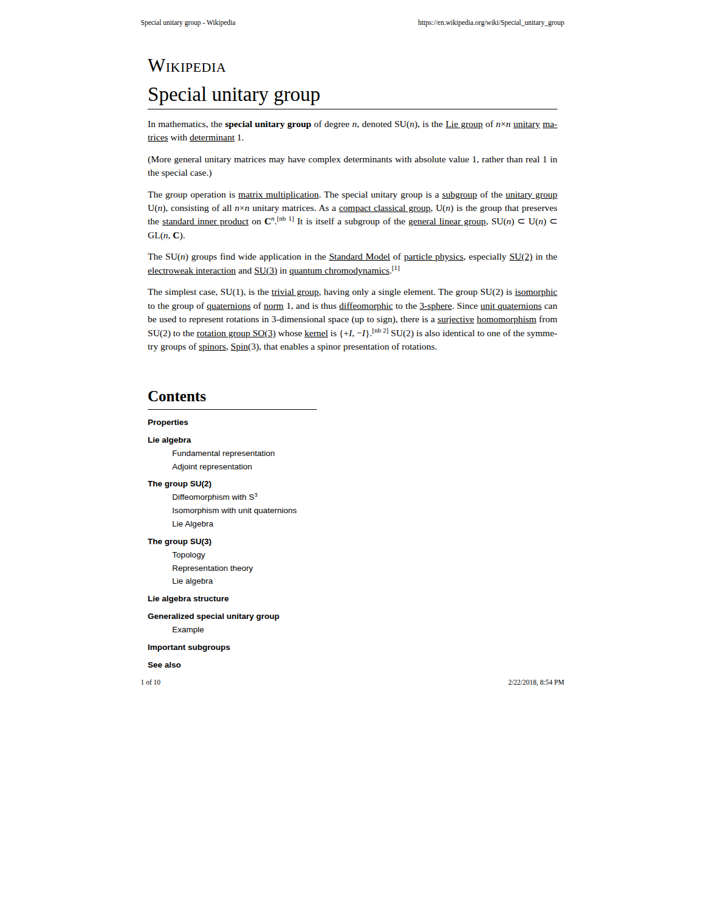Special unitary group - Wikipedia
https://en.wikipedia.org/wiki/Special_unitary_group
Wikipedia
Special unitary group
In mathematics, the special unitary group of degree n, denoted SU(n), is the Lie group of n×n unitary matrices with determinant 1.
(More general unitary matrices may have complex determinants with absolute value 1, rather than real 1 in the special case.)
The group operation is matrix multiplication. The special unitary group is a subgroup of the unitary group U(n), consisting of all n×n unitary matrices. As a compact classical group, U(n) is the group that preserves the standard inner product on Cn.[nb 1] It is itself a subgroup of the general linear group, SU(n) ⊂ U(n) ⊂ GL(n, C).
The SU(n) groups find wide application in the Standard Model of particle physics, especially SU(2) in the electroweak interaction and SU(3) in quantum chromodynamics.[1]
The simplest case, SU(1), is the trivial group, having only a single element. The group SU(2) is isomorphic to the group of quaternions of norm 1, and is thus diffeomorphic to the 3-sphere. Since unit quaternions can be used to represent rotations in 3-dimensional space (up to sign), there is a surjective homomorphism from SU(2) to the rotation group SO(3) whose kernel is {+I, −I}.[nb 2] SU(2) is also identical to one of the symmetry groups of spinors, Spin(3), that enables a spinor presentation of rotations.
Contents
Properties
Lie algebra
Fundamental representation
Adjoint representation
The group SU(2)
Diffeomorphism with S3
Isomorphism with unit quaternions
Lie Algebra
The group SU(3)
Topology
Representation theory
Lie algebra
Lie algebra structure
Generalized special unitary group
Example
Important subgroups
See also
1 of 10
2/22/2018, 8:54 PM